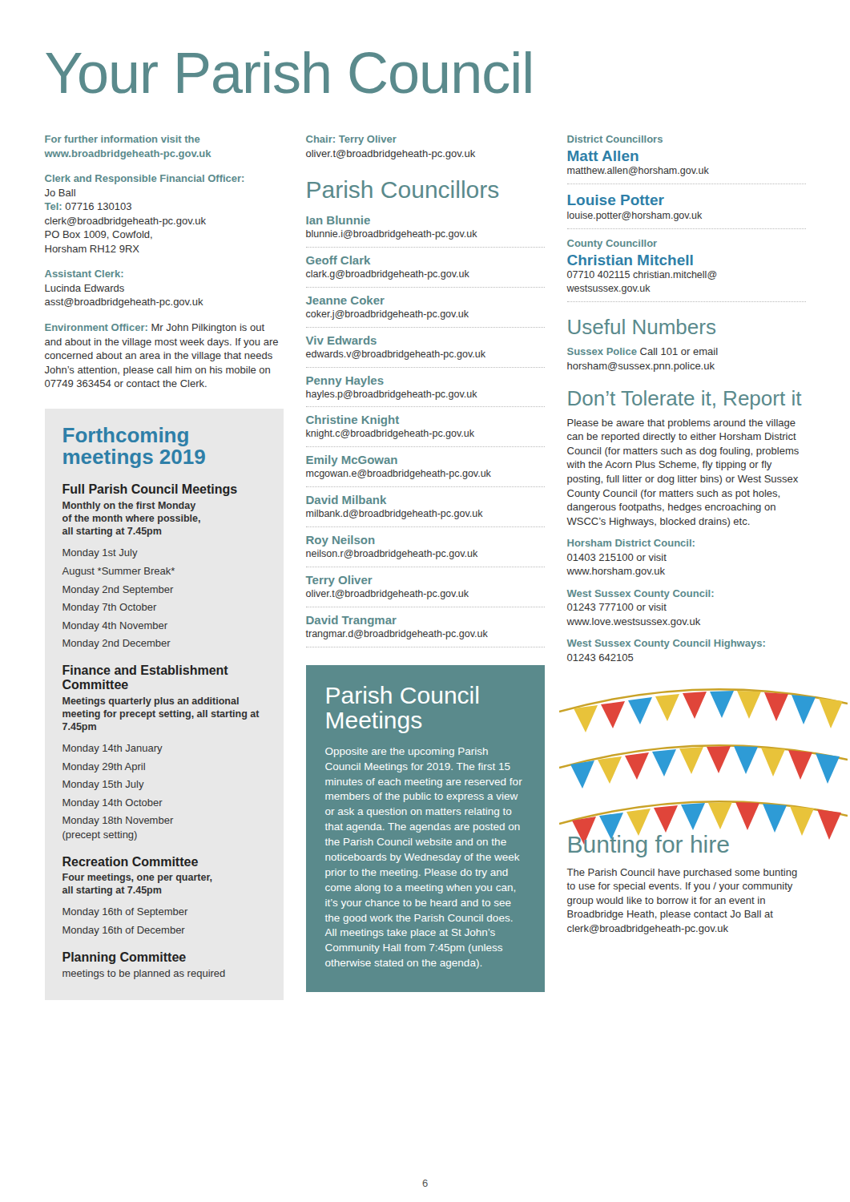Your Parish Council
For further information visit the
www.broadbridgeheath-pc.gov.uk
Clerk and Responsible Financial Officer:
Jo Ball
Tel: 07716 130103
clerk@broadbridgeheath-pc.gov.uk
PO Box 1009, Cowfold,
Horsham RH12 9RX
Assistant Clerk:
Lucinda Edwards
asst@broadbridgeheath-pc.gov.uk
Environment Officer: Mr John Pilkington is out and about in the village most week days. If you are concerned about an area in the village that needs John’s attention, please call him on his mobile on 07749 363454 or contact the Clerk.
Forthcoming
meetings 2019
Full Parish Council Meetings
Monthly on the first Monday
of the month where possible,
all starting at 7.45pm
Monday 1st July
August *Summer Break*
Monday 2nd September
Monday 7th October
Monday 4th November
Monday 2nd December
Finance and Establishment Committee
Meetings quarterly plus an additional meeting for precept setting, all starting at 7.45pm
Monday 14th January
Monday 29th April
Monday 15th July
Monday 14th October
Monday 18th November
(precept setting)
Recreation Committee
Four meetings, one per quarter,
all starting at 7.45pm
Monday 16th of September
Monday 16th of December
Planning Committee
meetings to be planned as required
Chair: Terry Oliver
oliver.t@broadbridgeheath-pc.gov.uk
Parish Councillors
Ian Blunnie
blunnie.i@broadbridgeheath-pc.gov.uk
Geoff Clark
clark.g@broadbridgeheath-pc.gov.uk
Jeanne Coker
coker.j@broadbridgeheath-pc.gov.uk
Viv Edwards
edwards.v@broadbridgeheath-pc.gov.uk
Penny Hayles
hayles.p@broadbridgeheath-pc.gov.uk
Christine Knight
knight.c@broadbridgeheath-pc.gov.uk
Emily McGowan
mcgowan.e@broadbridgeheath-pc.gov.uk
David Milbank
milbank.d@broadbridgeheath-pc.gov.uk
Roy Neilson
neilson.r@broadbridgeheath-pc.gov.uk
Terry Oliver
oliver.t@broadbridgeheath-pc.gov.uk
David Trangmar
trangmar.d@broadbridgeheath-pc.gov.uk
Parish Council
Meetings
Opposite are the upcoming Parish Council Meetings for 2019. The first 15 minutes of each meeting are reserved for members of the public to express a view or ask a question on matters relating to that agenda. The agendas are posted on the Parish Council website and on the noticeboards by Wednesday of the week prior to the meeting. Please do try and come along to a meeting when you can, it’s your chance to be heard and to see the good work the Parish Council does. All meetings take place at St John’s Community Hall from 7:45pm (unless otherwise stated on the agenda).
District Councillors
Matt Allen
matthew.allen@horsham.gov.uk
Louise Potter
louise.potter@horsham.gov.uk
County Councillor
Christian Mitchell
07710 402115 christian.mitchell@
westsussex.gov.uk
Useful Numbers
Sussex Police Call 101 or email horsham@sussex.pnn.police.uk
Don’t Tolerate it, Report it
Please be aware that problems around the village can be reported directly to either Horsham District Council (for matters such as dog fouling, problems with the Acorn Plus Scheme, fly tipping or fly posting, full litter or dog litter bins) or West Sussex County Council (for matters such as pot holes, dangerous footpaths, hedges encroaching on WSCC’s Highways, blocked drains) etc.
Horsham District Council:
01403 215100 or visit
www.horsham.gov.uk
West Sussex County Council:
01243 777100 or visit
www.love.westsussex.gov.uk
West Sussex County Council Highways:
01243 642105
Bunting for hire
The Parish Council have purchased some bunting to use for special events. If you / your community group would like to borrow it for an event in Broadbridge Heath, please contact Jo Ball at clerk@broadbridgeheath-pc.gov.uk
6